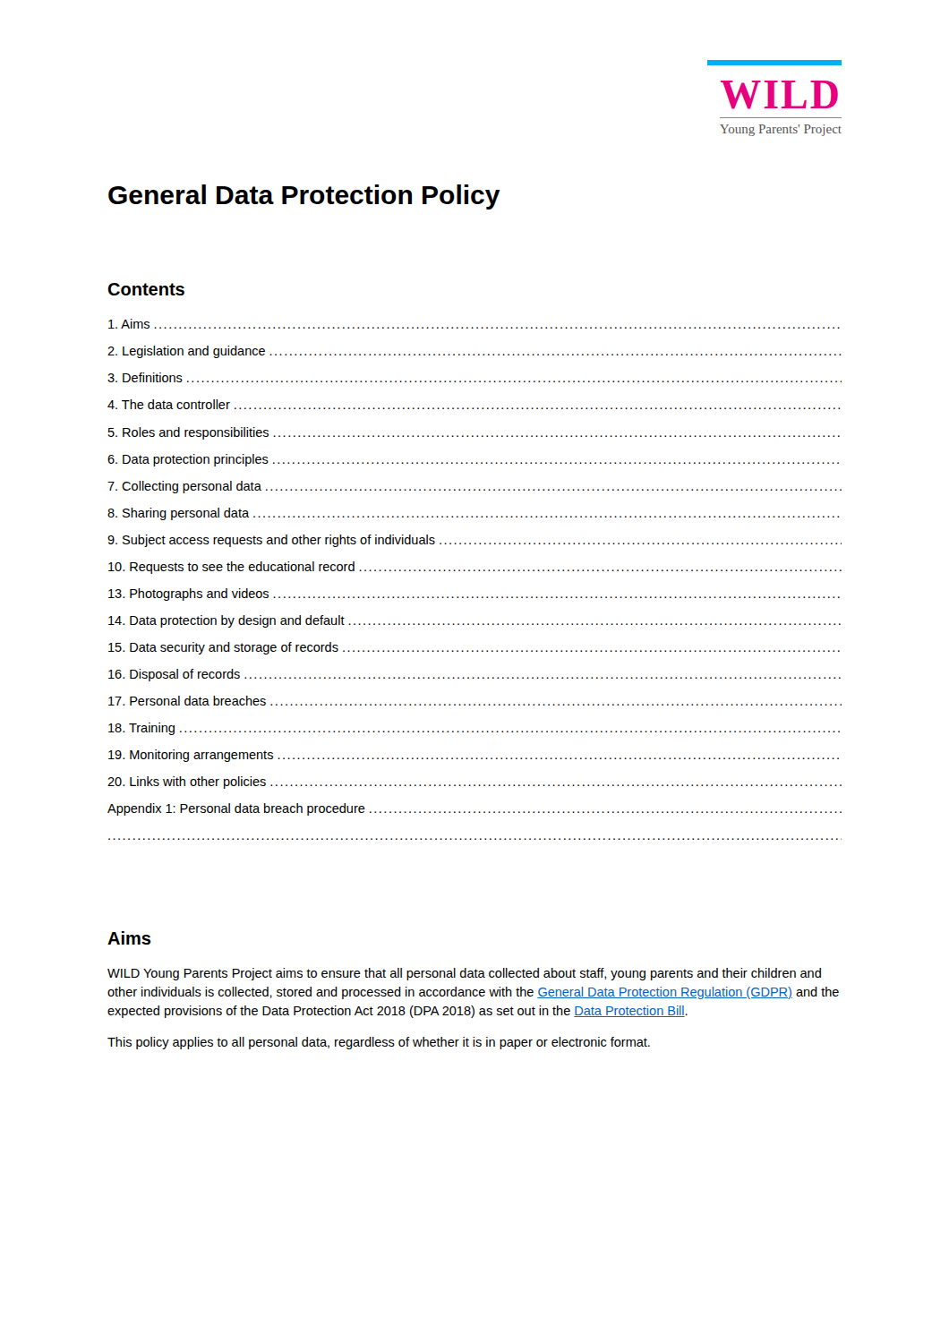WILD
Young Parents' Project
General Data Protection Policy
Contents
1. Aims
2. Legislation and guidance
3. Definitions
4. The data controller
5. Roles and responsibilities
6. Data protection principles
7. Collecting personal data
8. Sharing personal data
9. Subject access requests and other rights of individuals
10. Requests to see the educational record
13. Photographs and videos
14. Data protection by design and default
15. Data security and storage of records
16. Disposal of records
17. Personal data breaches
18. Training
19. Monitoring arrangements
20. Links with other policies
Appendix 1: Personal data breach procedure
Aims
WILD Young Parents Project aims to ensure that all personal data collected about staff, young parents and their children and other individuals is collected, stored and processed in accordance with the General Data Protection Regulation (GDPR) and the expected provisions of the Data Protection Act 2018 (DPA 2018) as set out in the Data Protection Bill.
This policy applies to all personal data, regardless of whether it is in paper or electronic format.